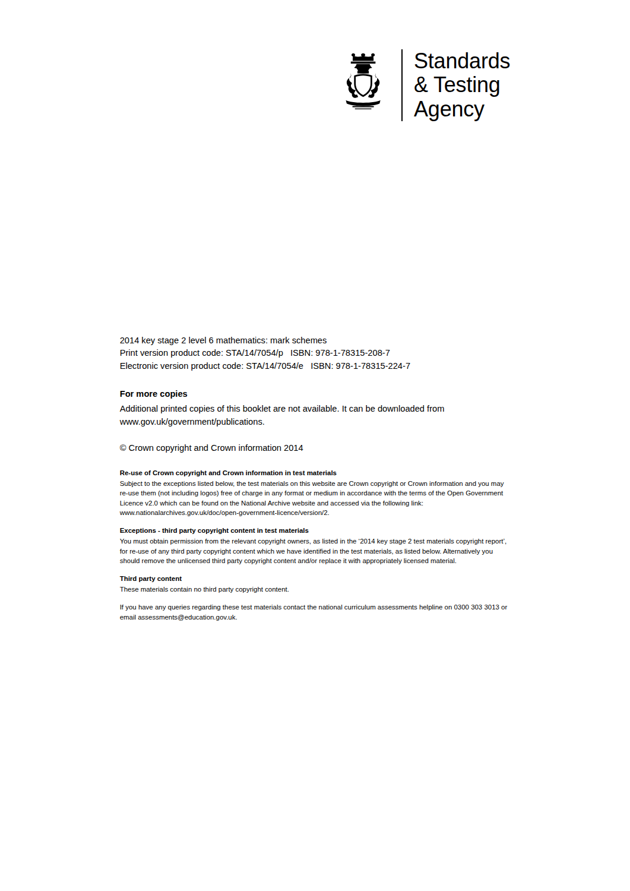Standards
& Testing
Agency
2014 key stage 2 level 6 mathematics: mark schemes
Print version product code: STA/14/7054/p ISBN: 978-1-78315-208-7
Electronic version product code: STA/14/7054/e ISBN: 978-1-78315-224-7
For more copies
Additional printed copies of this booklet are not available. It can be downloaded from
www.gov.uk/government/publications.
© Crown copyright and Crown information 2014
Re-use of Crown copyright and Crown information in test materials
Subject to the exceptions listed below, the test materials on this website are Crown copyright or Crown information and you may re-use them (not including logos) free of charge in any format or medium in accordance with the terms of the Open Government Licence v2.0 which can be found on the National Archive website and accessed via the following link: www.nationalarchives.gov.uk/doc/open-government-licence/version/2.
Exceptions - third party copyright content in test materials
You must obtain permission from the relevant copyright owners, as listed in the ‘2014 key stage 2 test materials copyright report’, for re-use of any third party copyright content which we have identified in the test materials, as listed below. Alternatively you should remove the unlicensed third party copyright content and/or replace it with appropriately licensed material.
Third party content
These materials contain no third party copyright content.
If you have any queries regarding these test materials contact the national curriculum assessments helpline on 0300 303 3013 or email assessments@education.gov.uk.